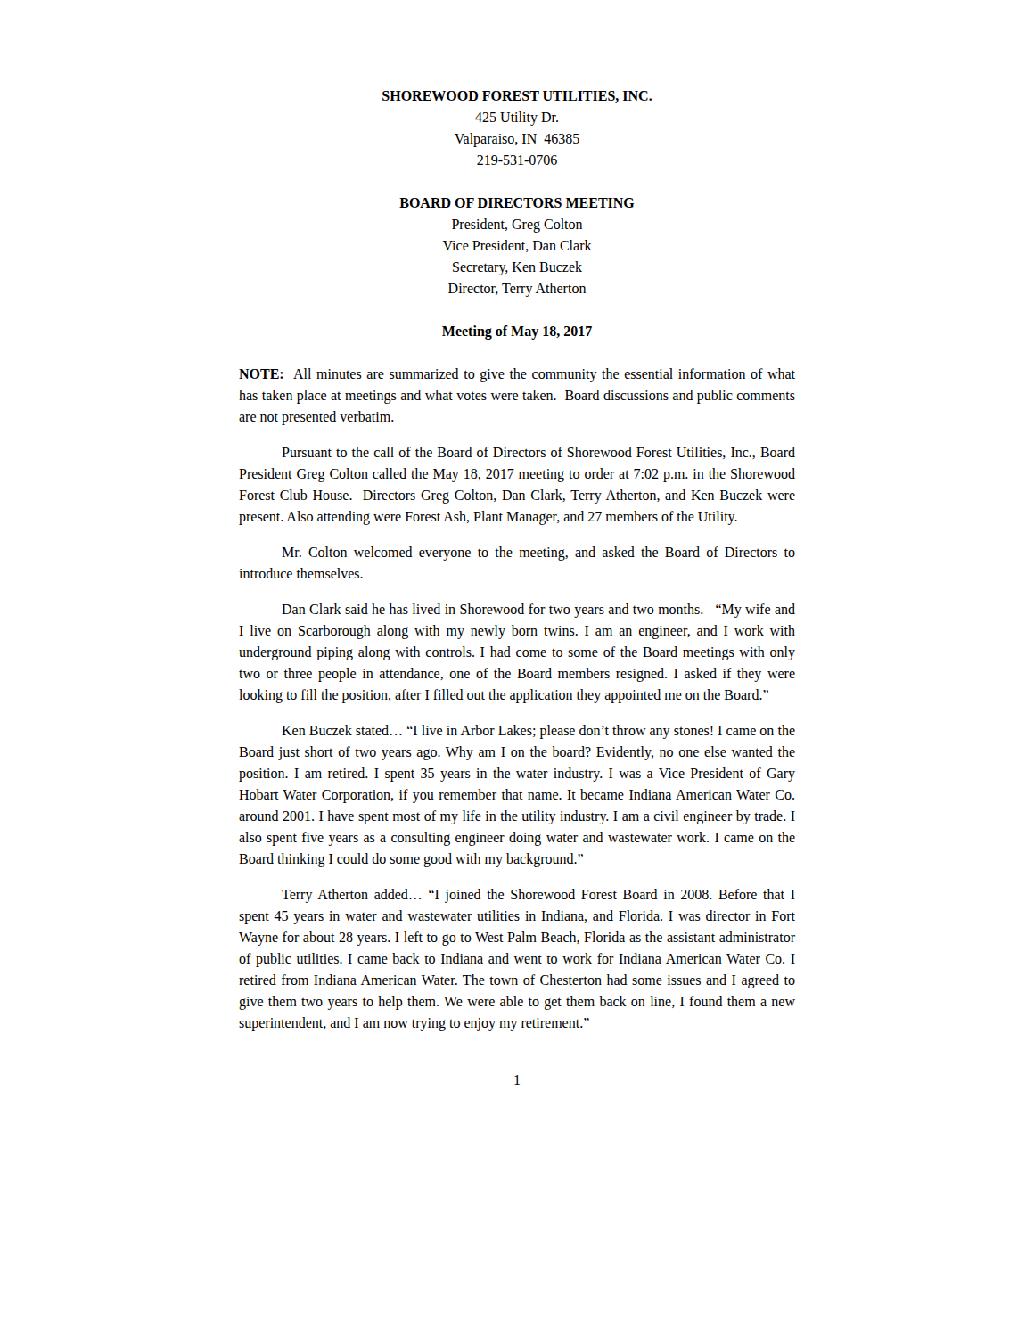SHOREWOOD FOREST UTILITIES, INC.
425 Utility Dr.
Valparaiso, IN 46385
219-531-0706
BOARD OF DIRECTORS MEETING
President, Greg Colton
Vice President, Dan Clark
Secretary, Ken Buczek
Director, Terry Atherton
Meeting of May 18, 2017
NOTE: All minutes are summarized to give the community the essential information of what has taken place at meetings and what votes were taken. Board discussions and public comments are not presented verbatim.
Pursuant to the call of the Board of Directors of Shorewood Forest Utilities, Inc., Board President Greg Colton called the May 18, 2017 meeting to order at 7:02 p.m. in the Shorewood Forest Club House. Directors Greg Colton, Dan Clark, Terry Atherton, and Ken Buczek were present. Also attending were Forest Ash, Plant Manager, and 27 members of the Utility.
Mr. Colton welcomed everyone to the meeting, and asked the Board of Directors to introduce themselves.
Dan Clark said he has lived in Shorewood for two years and two months. “My wife and I live on Scarborough along with my newly born twins. I am an engineer, and I work with underground piping along with controls. I had come to some of the Board meetings with only two or three people in attendance, one of the Board members resigned. I asked if they were looking to fill the position, after I filled out the application they appointed me on the Board.”
Ken Buczek stated… “I live in Arbor Lakes; please don’t throw any stones! I came on the Board just short of two years ago. Why am I on the board? Evidently, no one else wanted the position. I am retired. I spent 35 years in the water industry. I was a Vice President of Gary Hobart Water Corporation, if you remember that name. It became Indiana American Water Co. around 2001. I have spent most of my life in the utility industry. I am a civil engineer by trade. I also spent five years as a consulting engineer doing water and wastewater work. I came on the Board thinking I could do some good with my background.”
Terry Atherton added… “I joined the Shorewood Forest Board in 2008. Before that I spent 45 years in water and wastewater utilities in Indiana, and Florida. I was director in Fort Wayne for about 28 years. I left to go to West Palm Beach, Florida as the assistant administrator of public utilities. I came back to Indiana and went to work for Indiana American Water Co. I retired from Indiana American Water. The town of Chesterton had some issues and I agreed to give them two years to help them. We were able to get them back on line, I found them a new superintendent, and I am now trying to enjoy my retirement.”
1